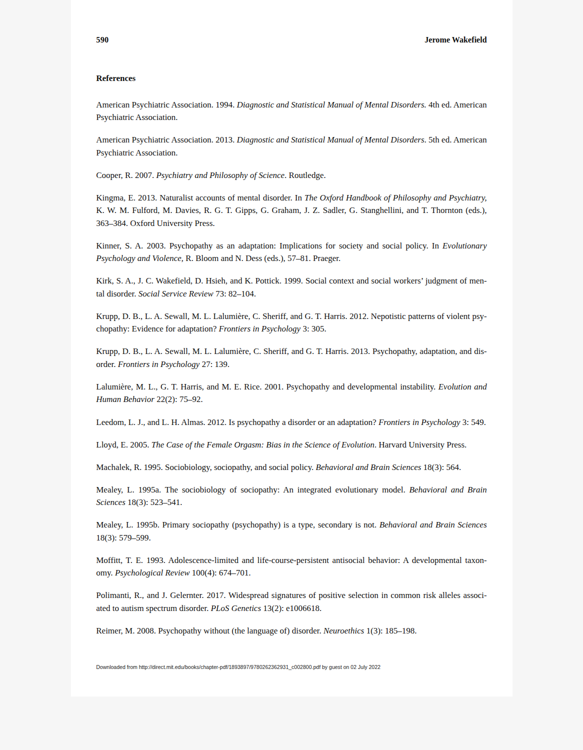590 Jerome Wakefield
References
American Psychiatric Association. 1994. Diagnostic and Statistical Manual of Mental Disorders. 4th ed. American Psychiatric Association.
American Psychiatric Association. 2013. Diagnostic and Statistical Manual of Mental Disorders. 5th ed. American Psychiatric Association.
Cooper, R. 2007. Psychiatry and Philosophy of Science. Routledge.
Kingma, E. 2013. Naturalist accounts of mental disorder. In The Oxford Handbook of Philosophy and Psychiatry, K. W. M. Fulford, M. Davies, R. G. T. Gipps, G. Graham, J. Z. Sadler, G. Stanghellini, and T. Thornton (eds.), 363–384. Oxford University Press.
Kinner, S. A. 2003. Psychopathy as an adaptation: Implications for society and social policy. In Evolutionary Psychology and Violence, R. Bloom and N. Dess (eds.), 57–81. Praeger.
Kirk, S. A., J. C. Wakefield, D. Hsieh, and K. Pottick. 1999. Social context and social workers’ judgment of mental disorder. Social Service Review 73: 82–104.
Krupp, D. B., L. A. Sewall, M. L. Lalumière, C. Sheriff, and G. T. Harris. 2012. Nepotistic patterns of violent psychopathy: Evidence for adaptation? Frontiers in Psychology 3: 305.
Krupp, D. B., L. A. Sewall, M. L. Lalumière, C. Sheriff, and G. T. Harris. 2013. Psychopathy, adaptation, and disorder. Frontiers in Psychology 27: 139.
Lalumière, M. L., G. T. Harris, and M. E. Rice. 2001. Psychopathy and developmental instability. Evolution and Human Behavior 22(2): 75–92.
Leedom, L. J., and L. H. Almas. 2012. Is psychopathy a disorder or an adaptation? Frontiers in Psychology 3: 549.
Lloyd, E. 2005. The Case of the Female Orgasm: Bias in the Science of Evolution. Harvard University Press.
Machalek, R. 1995. Sociobiology, sociopathy, and social policy. Behavioral and Brain Sciences 18(3): 564.
Mealey, L. 1995a. The sociobiology of sociopathy: An integrated evolutionary model. Behavioral and Brain Sciences 18(3): 523–541.
Mealey, L. 1995b. Primary sociopathy (psychopathy) is a type, secondary is not. Behavioral and Brain Sciences 18(3): 579–599.
Moffitt, T. E. 1993. Adolescence-limited and life-course-persistent antisocial behavior: A developmental taxonomy. Psychological Review 100(4): 674–701.
Polimanti, R., and J. Gelernter. 2017. Widespread signatures of positive selection in common risk alleles associated to autism spectrum disorder. PLoS Genetics 13(2): e1006618.
Reimer, M. 2008. Psychopathy without (the language of) disorder. Neuroethics 1(3): 185–198.
Downloaded from http://direct.mit.edu/books/chapter-pdf/1893897/9780262362931_c002800.pdf by guest on 02 July 2022